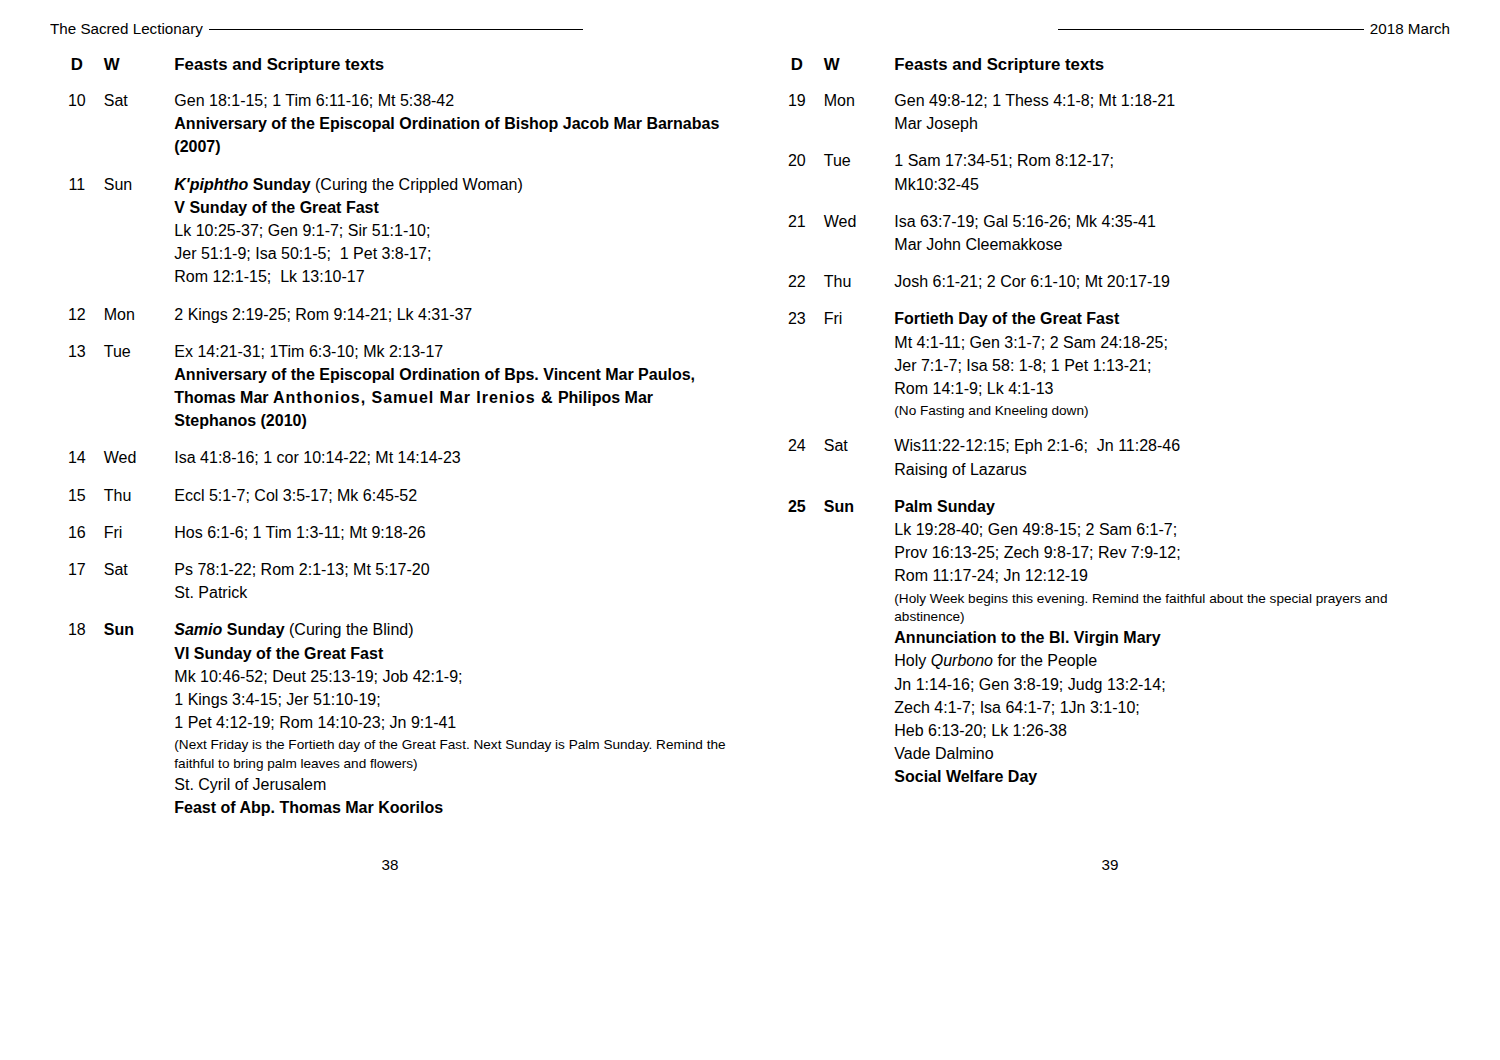The Sacred Lectionary
| D | W | Feasts and Scripture texts |
| --- | --- | --- |
| 10 | Sat | Gen 18:1-15; 1 Tim 6:11-16; Mt 5:38-42 Anniversary of the Episcopal Ordination of Bishop Jacob Mar Barnabas (2007) |
| 11 | Sun | K'piphtho Sunday (Curing the Crippled Woman) V Sunday of the Great Fast Lk 10:25-37; Gen 9:1-7; Sir 51:1-10; Jer 51:1-9; Isa 50:1-5; 1 Pet 3:8-17; Rom 12:1-15; Lk 13:10-17 |
| 12 | Mon | 2 Kings 2:19-25; Rom 9:14-21; Lk 4:31-37 |
| 13 | Tue | Ex 14:21-31; 1Tim 6:3-10; Mk 2:13-17 Anniversary of the Episcopal Ordination of Bps. Vincent Mar Paulos, Thomas Mar Anthonios, Samuel Mar Irenios & Philipos Mar Stephanos (2010) |
| 14 | Wed | Isa 41:8-16; 1 cor 10:14-22; Mt 14:14-23 |
| 15 | Thu | Eccl 5:1-7; Col 3:5-17; Mk 6:45-52 |
| 16 | Fri | Hos 6:1-6; 1 Tim 1:3-11; Mt 9:18-26 |
| 17 | Sat | Ps 78:1-22; Rom 2:1-13; Mt 5:17-20 St. Patrick |
| 18 | Sun | Samio Sunday (Curing the Blind) VI Sunday of the Great Fast Mk 10:46-52; Deut 25:13-19; Job 42:1-9; 1 Kings 3:4-15; Jer 51:10-19; 1 Pet 4:12-19; Rom 14:10-23; Jn 9:1-41 (Next Friday is the Fortieth day of the Great Fast. Next Sunday is Palm Sunday. Remind the faithful to bring palm leaves and flowers) St. Cyril of Jerusalem Feast of Abp. Thomas Mar Koorilos |
38
2018 March
| D | W | Feasts and Scripture texts |
| --- | --- | --- |
| 19 | Mon | Gen 49:8-12; 1 Thess 4:1-8; Mt 1:18-21 Mar Joseph |
| 20 | Tue | 1 Sam 17:34-51; Rom 8:12-17; Mk10:32-45 |
| 21 | Wed | Isa 63:7-19; Gal 5:16-26; Mk 4:35-41 Mar John Cleemakkose |
| 22 | Thu | Josh 6:1-21; 2 Cor 6:1-10; Mt 20:17-19 |
| 23 | Fri | Fortieth Day of the Great Fast Mt 4:1-11; Gen 3:1-7; 2 Sam 24:18-25; Jer 7:1-7; Isa 58: 1-8; 1 Pet 1:13-21; Rom 14:1-9; Lk 4:1-13 (No Fasting and Kneeling down) |
| 24 | Sat | Wis11:22-12:15; Eph 2:1-6; Jn 11:28-46 Raising of Lazarus |
| 25 | Sun | Palm Sunday Lk 19:28-40; Gen 49:8-15; 2 Sam 6:1-7; Prov 16:13-25; Zech 9:8-17; Rev 7:9-12; Rom 11:17-24; Jn 12:12-19 (Holy Week begins this evening. Remind the faithful about the special prayers and abstinence) Annunciation to the Bl. Virgin Mary Holy Qurbono for the People Jn 1:14-16; Gen 3:8-19; Judg 13:2-14; Zech 4:1-7; Isa 64:1-7; 1Jn 3:1-10; Heb 6:13-20; Lk 1:26-38 Vade Dalmino Social Welfare Day |
39